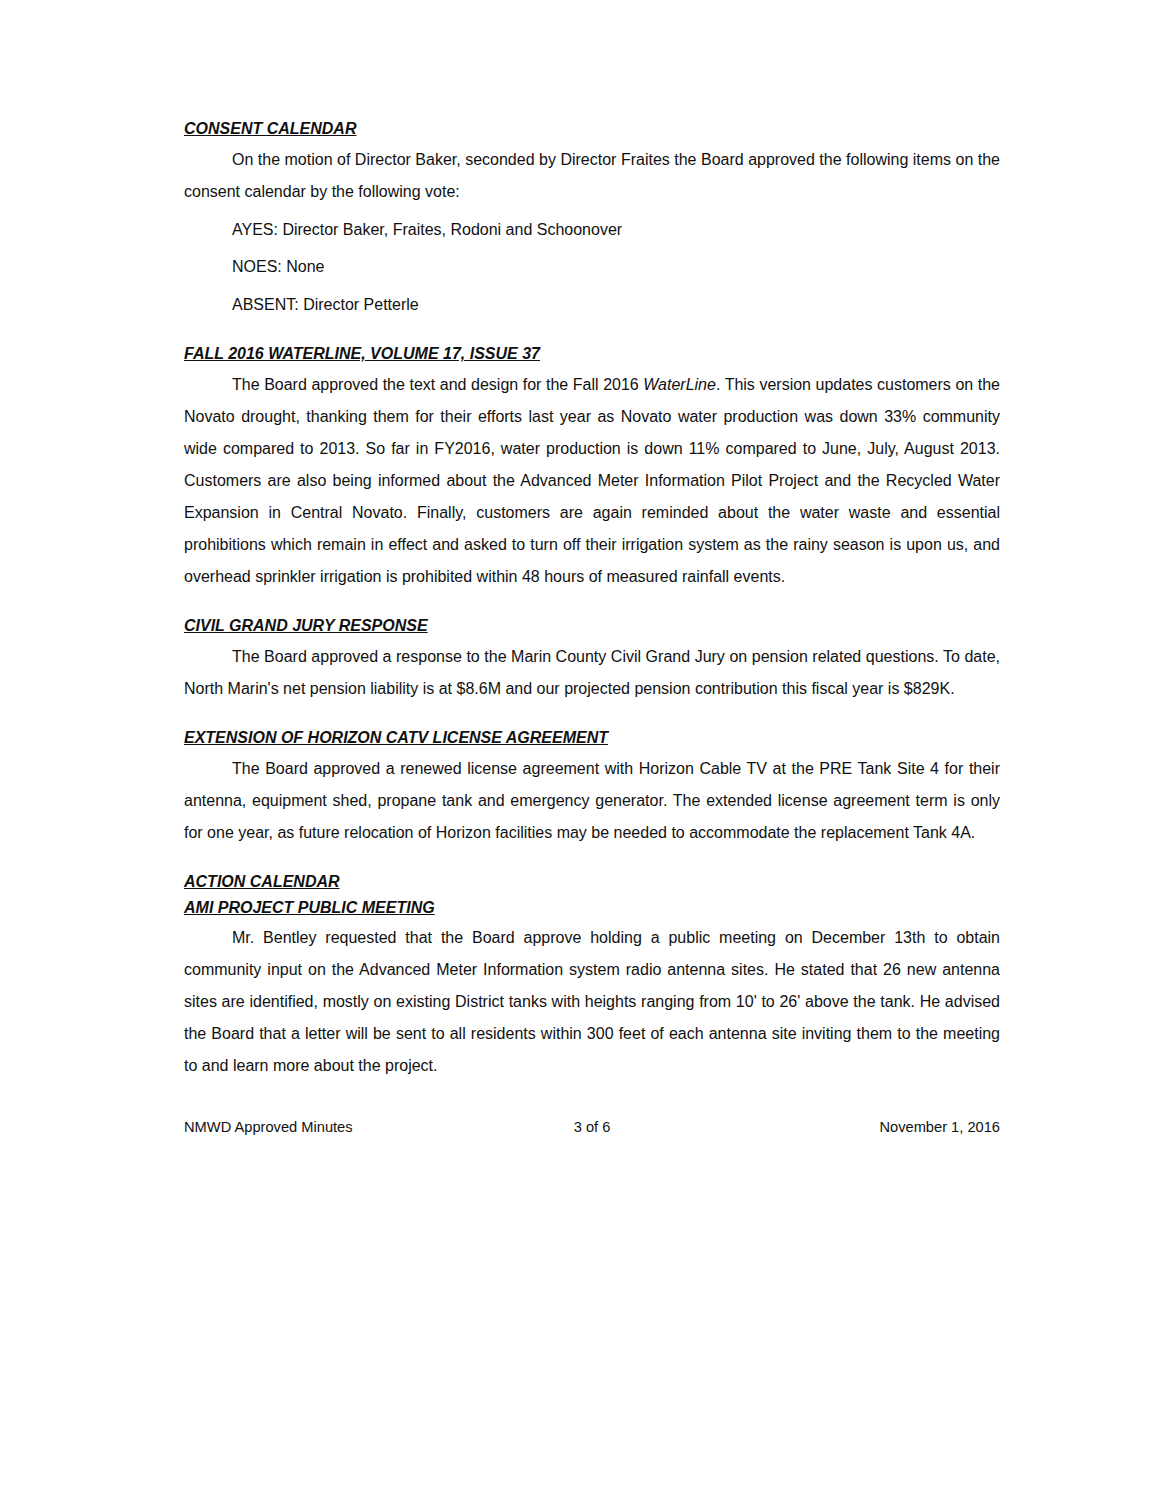CONSENT CALENDAR
On the motion of Director Baker, seconded by Director Fraites the Board approved the following items on the consent calendar by the following vote:
AYES: Director Baker, Fraites, Rodoni and Schoonover
NOES: None
ABSENT: Director Petterle
FALL 2016 WATERLINE, VOLUME 17, ISSUE 37
The Board approved the text and design for the Fall 2016 WaterLine. This version updates customers on the Novato drought, thanking them for their efforts last year as Novato water production was down 33% community wide compared to 2013. So far in FY2016, water production is down 11% compared to June, July, August 2013. Customers are also being informed about the Advanced Meter Information Pilot Project and the Recycled Water Expansion in Central Novato. Finally, customers are again reminded about the water waste and essential prohibitions which remain in effect and asked to turn off their irrigation system as the rainy season is upon us, and overhead sprinkler irrigation is prohibited within 48 hours of measured rainfall events.
CIVIL GRAND JURY RESPONSE
The Board approved a response to the Marin County Civil Grand Jury on pension related questions. To date, North Marin's net pension liability is at $8.6M and our projected pension contribution this fiscal year is $829K.
EXTENSION OF HORIZON CATV LICENSE AGREEMENT
The Board approved a renewed license agreement with Horizon Cable TV at the PRE Tank Site 4 for their antenna, equipment shed, propane tank and emergency generator. The extended license agreement term is only for one year, as future relocation of Horizon facilities may be needed to accommodate the replacement Tank 4A.
ACTION CALENDAR
AMI PROJECT PUBLIC MEETING
Mr. Bentley requested that the Board approve holding a public meeting on December 13th to obtain community input on the Advanced Meter Information system radio antenna sites. He stated that 26 new antenna sites are identified, mostly on existing District tanks with heights ranging from 10' to 26' above the tank. He advised the Board that a letter will be sent to all residents within 300 feet of each antenna site inviting them to the meeting to and learn more about the project.
NMWD Approved Minutes
3 of 6
November 1, 2016